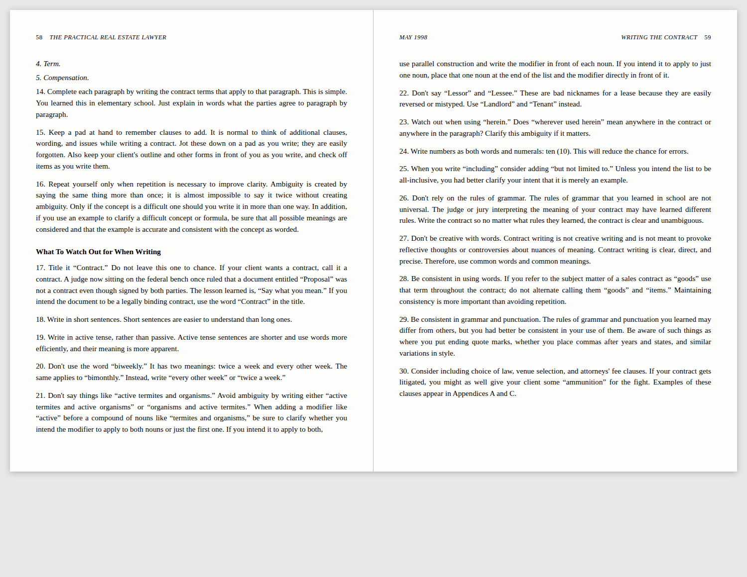58 THE PRACTICAL REAL ESTATE LAWYER
4. Term.
5. Compensation.
14. Complete each paragraph by writing the contract terms that apply to that paragraph. This is simple. You learned this in elementary school. Just explain in words what the parties agree to paragraph by paragraph.
15. Keep a pad at hand to remember clauses to add. It is normal to think of additional clauses, wording, and issues while writing a contract. Jot these down on a pad as you write; they are easily forgotten. Also keep your client's outline and other forms in front of you as you write, and check off items as you write them.
16. Repeat yourself only when repetition is necessary to improve clarity. Ambiguity is created by saying the same thing more than once; it is almost impossible to say it twice without creating ambiguity. Only if the concept is a difficult one should you write it in more than one way. In addition, if you use an example to clarify a difficult concept or formula, be sure that all possible meanings are considered and that the example is accurate and consistent with the concept as worded.
What To Watch Out for When Writing
17. Title it “Contract.” Do not leave this one to chance. If your client wants a contract, call it a contract. A judge now sitting on the federal bench once ruled that a document entitled “Proposal” was not a contract even though signed by both parties. The lesson learned is, “Say what you mean.” If you intend the document to be a legally binding contract, use the word “Contract” in the title.
18. Write in short sentences. Short sentences are easier to understand than long ones.
19. Write in active tense, rather than passive. Active tense sentences are shorter and use words more efficiently, and their meaning is more apparent.
20. Don't use the word “biweekly.” It has two meanings: twice a week and every other week. The same applies to “bimonthly.” Instead, write “every other week” or “twice a week.”
21. Don't say things like “active termites and organisms.” Avoid ambiguity by writing either “active termites and active organisms” or “organisms and active termites.” When adding a modifier like “active” before a compound of nouns like “termites and organisms,” be sure to clarify whether you intend the modifier to apply to both nouns or just the first one. If you intend it to apply to both,
MAY 1998 WRITING THE CONTRACT 59
use parallel construction and write the modifier in front of each noun. If you intend it to apply to just one noun, place that one noun at the end of the list and the modifier directly in front of it.
22. Don't say “Lessor” and “Lessee.” These are bad nicknames for a lease because they are easily reversed or mistyped. Use “Landlord” and “Tenant” instead.
23. Watch out when using “herein.” Does “wherever used herein” mean anywhere in the contract or anywhere in the paragraph? Clarify this ambiguity if it matters.
24. Write numbers as both words and numerals: ten (10). This will reduce the chance for errors.
25. When you write “including” consider adding “but not limited to.” Unless you intend the list to be all-inclusive, you had better clarify your intent that it is merely an example.
26. Don't rely on the rules of grammar. The rules of grammar that you learned in school are not universal. The judge or jury interpreting the meaning of your contract may have learned different rules. Write the contract so no matter what rules they learned, the contract is clear and unambiguous.
27. Don't be creative with words. Contract writing is not creative writing and is not meant to provoke reflective thoughts or controversies about nuances of meaning. Contract writing is clear, direct, and precise. Therefore, use common words and common meanings.
28. Be consistent in using words. If you refer to the subject matter of a sales contract as “goods” use that term throughout the contract; do not alternate calling them “goods” and “items.” Maintaining consistency is more important than avoiding repetition.
29. Be consistent in grammar and punctuation. The rules of grammar and punctuation you learned may differ from others, but you had better be consistent in your use of them. Be aware of such things as where you put ending quote marks, whether you place commas after years and states, and similar variations in style.
30. Consider including choice of law, venue selection, and attorneys' fee clauses. If your contract gets litigated, you might as well give your client some “ammunition” for the fight. Examples of these clauses appear in Appendices A and C.